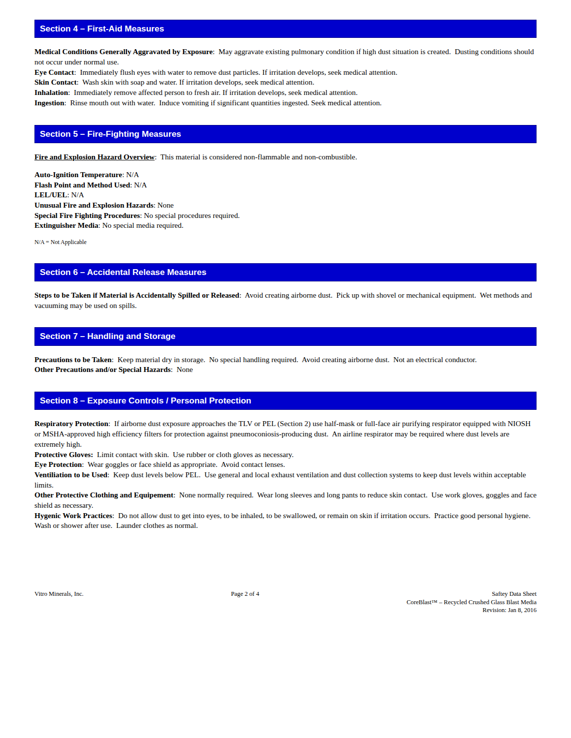Section 4 – First-Aid Measures
Medical Conditions Generally Aggravated by Exposure: May aggravate existing pulmonary condition if high dust situation is created. Dusting conditions should not occur under normal use.
Eye Contact: Immediately flush eyes with water to remove dust particles. If irritation develops, seek medical attention.
Skin Contact: Wash skin with soap and water. If irritation develops, seek medical attention.
Inhalation: Immediately remove affected person to fresh air. If irritation develops, seek medical attention.
Ingestion: Rinse mouth out with water. Induce vomiting if significant quantities ingested. Seek medical attention.
Section 5 – Fire-Fighting Measures
Fire and Explosion Hazard Overview: This material is considered non-flammable and non-combustible.
Auto-Ignition Temperature: N/A
Flash Point and Method Used: N/A
LEL/UEL: N/A
Unusual Fire and Explosion Hazards: None
Special Fire Fighting Procedures: No special procedures required.
Extinguisher Media: No special media required.
N/A = Not Applicable
Section 6 – Accidental Release Measures
Steps to be Taken if Material is Accidentally Spilled or Released: Avoid creating airborne dust. Pick up with shovel or mechanical equipment. Wet methods and vacuuming may be used on spills.
Section 7 – Handling and Storage
Precautions to be Taken: Keep material dry in storage. No special handling required. Avoid creating airborne dust. Not an electrical conductor.
Other Precautions and/or Special Hazards: None
Section 8 – Exposure Controls / Personal Protection
Respiratory Protection: If airborne dust exposure approaches the TLV or PEL (Section 2) use half-mask or full-face air purifying respirator equipped with NIOSH or MSHA-approved high efficiency filters for protection against pneumoconiosis-producing dust. An airline respirator may be required where dust levels are extremely high.
Protective Gloves: Limit contact with skin. Use rubber or cloth gloves as necessary.
Eye Protection: Wear goggles or face shield as appropriate. Avoid contact lenses.
Ventiliation to be Used: Keep dust levels below PEL. Use general and local exhaust ventilation and dust collection systems to keep dust levels within acceptable limits.
Other Protective Clothing and Equipement: None normally required. Wear long sleeves and long pants to reduce skin contact. Use work gloves, goggles and face shield as necessary.
Hygenic Work Practices: Do not allow dust to get into eyes, to be inhaled, to be swallowed, or remain on skin if irritation occurs. Practice good personal hygiene. Wash or shower after use. Launder clothes as normal.
Vitro Minerals, Inc.
Page 2 of 4
Saftey Data Sheet
CoreBlast™ – Recycled Crushed Glass Blast Media
Revision: Jan 8, 2016